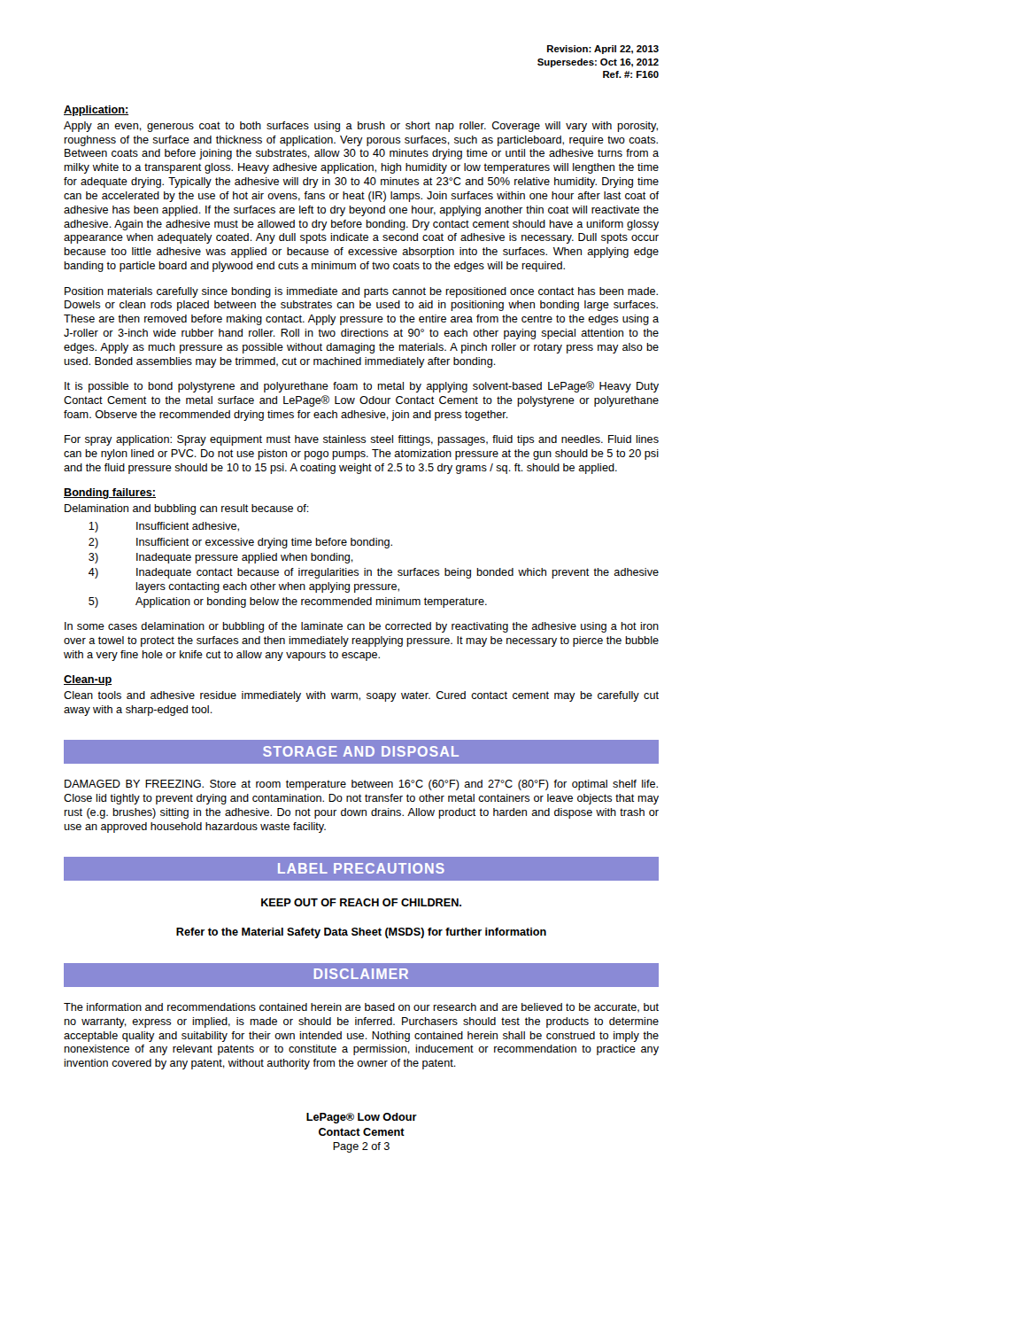Revision: April 22, 2013
Supersedes: Oct 16, 2012
Ref. #: F160
Application:
Apply an even, generous coat to both surfaces using a brush or short nap roller. Coverage will vary with porosity, roughness of the surface and thickness of application. Very porous surfaces, such as particleboard, require two coats. Between coats and before joining the substrates, allow 30 to 40 minutes drying time or until the adhesive turns from a milky white to a transparent gloss. Heavy adhesive application, high humidity or low temperatures will lengthen the time for adequate drying. Typically the adhesive will dry in 30 to 40 minutes at 23°C and 50% relative humidity. Drying time can be accelerated by the use of hot air ovens, fans or heat (IR) lamps. Join surfaces within one hour after last coat of adhesive has been applied. If the surfaces are left to dry beyond one hour, applying another thin coat will reactivate the adhesive. Again the adhesive must be allowed to dry before bonding. Dry contact cement should have a uniform glossy appearance when adequately coated. Any dull spots indicate a second coat of adhesive is necessary. Dull spots occur because too little adhesive was applied or because of excessive absorption into the surfaces. When applying edge banding to particle board and plywood end cuts a minimum of two coats to the edges will be required.
Position materials carefully since bonding is immediate and parts cannot be repositioned once contact has been made. Dowels or clean rods placed between the substrates can be used to aid in positioning when bonding large surfaces. These are then removed before making contact. Apply pressure to the entire area from the centre to the edges using a J-roller or 3-inch wide rubber hand roller. Roll in two directions at 90° to each other paying special attention to the edges. Apply as much pressure as possible without damaging the materials. A pinch roller or rotary press may also be used. Bonded assemblies may be trimmed, cut or machined immediately after bonding.
It is possible to bond polystyrene and polyurethane foam to metal by applying solvent-based LePage® Heavy Duty Contact Cement to the metal surface and LePage® Low Odour Contact Cement to the polystyrene or polyurethane foam. Observe the recommended drying times for each adhesive, join and press together.
For spray application: Spray equipment must have stainless steel fittings, passages, fluid tips and needles. Fluid lines can be nylon lined or PVC. Do not use piston or pogo pumps. The atomization pressure at the gun should be 5 to 20 psi and the fluid pressure should be 10 to 15 psi. A coating weight of 2.5 to 3.5 dry grams / sq. ft. should be applied.
Bonding failures:
Delamination and bubbling can result because of:
1) Insufficient adhesive,
2) Insufficient or excessive drying time before bonding.
3) Inadequate pressure applied when bonding,
4) Inadequate contact because of irregularities in the surfaces being bonded which prevent the adhesive layers contacting each other when applying pressure,
5) Application or bonding below the recommended minimum temperature.
In some cases delamination or bubbling of the laminate can be corrected by reactivating the adhesive using a hot iron over a towel to protect the surfaces and then immediately reapplying pressure. It may be necessary to pierce the bubble with a very fine hole or knife cut to allow any vapours to escape.
Clean-up
Clean tools and adhesive residue immediately with warm, soapy water. Cured contact cement may be carefully cut away with a sharp-edged tool.
STORAGE AND DISPOSAL
DAMAGED BY FREEZING. Store at room temperature between 16°C (60°F) and 27°C (80°F) for optimal shelf life. Close lid tightly to prevent drying and contamination. Do not transfer to other metal containers or leave objects that may rust (e.g. brushes) sitting in the adhesive. Do not pour down drains. Allow product to harden and dispose with trash or use an approved household hazardous waste facility.
LABEL PRECAUTIONS
KEEP OUT OF REACH OF CHILDREN.
Refer to the Material Safety Data Sheet (MSDS) for further information
DISCLAIMER
The information and recommendations contained herein are based on our research and are believed to be accurate, but no warranty, express or implied, is made or should be inferred. Purchasers should test the products to determine acceptable quality and suitability for their own intended use. Nothing contained herein shall be construed to imply the nonexistence of any relevant patents or to constitute a permission, inducement or recommendation to practice any invention covered by any patent, without authority from the owner of the patent.
LePage® Low Odour
Contact Cement
Page 2 of 3